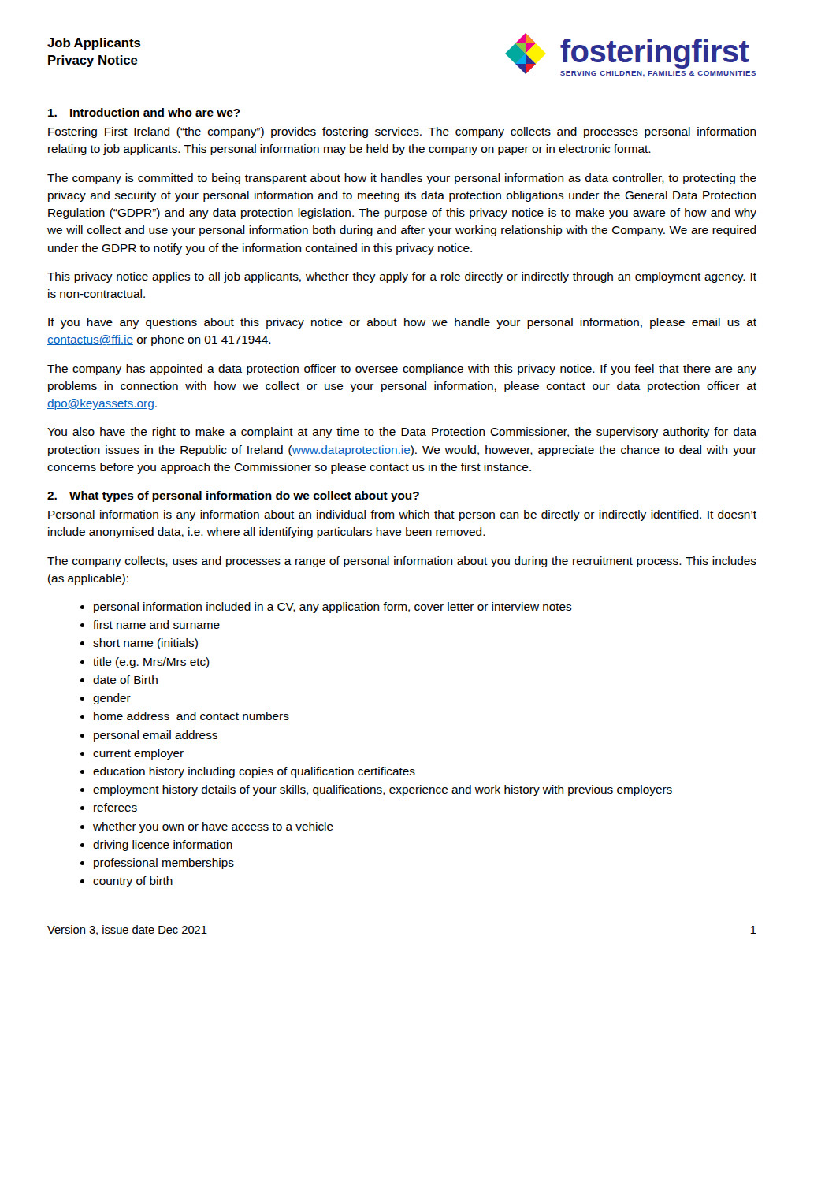Job Applicants
Privacy Notice
fosteringfirst
SERVING CHILDREN, FAMILIES & COMMUNITIES
1. Introduction and who are we?
Fostering First Ireland (“the company”) provides fostering services. The company collects and processes personal information relating to job applicants. This personal information may be held by the company on paper or in electronic format.
The company is committed to being transparent about how it handles your personal information as data controller, to protecting the privacy and security of your personal information and to meeting its data protection obligations under the General Data Protection Regulation (“GDPR”) and any data protection legislation. The purpose of this privacy notice is to make you aware of how and why we will collect and use your personal information both during and after your working relationship with the Company. We are required under the GDPR to notify you of the information contained in this privacy notice.
This privacy notice applies to all job applicants, whether they apply for a role directly or indirectly through an employment agency. It is non-contractual.
If you have any questions about this privacy notice or about how we handle your personal information, please email us at contactus@ffi.ie or phone on 01 4171944.
The company has appointed a data protection officer to oversee compliance with this privacy notice. If you feel that there are any problems in connection with how we collect or use your personal information, please contact our data protection officer at dpo@keyassets.org.
You also have the right to make a complaint at any time to the Data Protection Commissioner, the supervisory authority for data protection issues in the Republic of Ireland (www.dataprotection.ie). We would, however, appreciate the chance to deal with your concerns before you approach the Commissioner so please contact us in the first instance.
2. What types of personal information do we collect about you?
Personal information is any information about an individual from which that person can be directly or indirectly identified. It doesn’t include anonymised data, i.e. where all identifying particulars have been removed.
The company collects, uses and processes a range of personal information about you during the recruitment process. This includes (as applicable):
personal information included in a CV, any application form, cover letter or interview notes
first name and surname
short name (initials)
title (e.g. Mrs/Mrs etc)
date of Birth
gender
home address and contact numbers
personal email address
current employer
education history including copies of qualification certificates
employment history details of your skills, qualifications, experience and work history with previous employers
referees
whether you own or have access to a vehicle
driving licence information
professional memberships
country of birth
Version 3, issue date Dec 2021 1